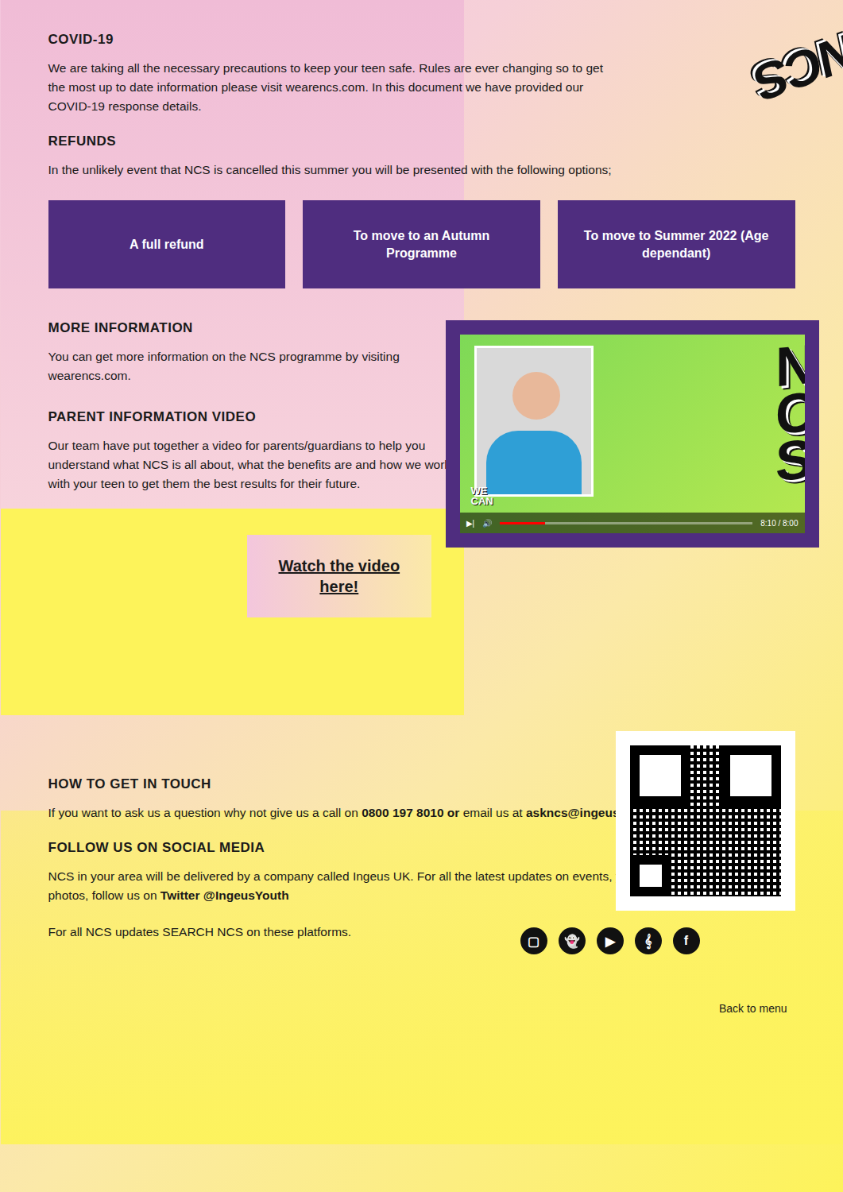NCS
COVID-19
We are taking all the necessary precautions to keep your teen safe. Rules are ever changing so to get the most up to date information please visit wearencs.com. In this document we have provided our COVID-19 response details.
Refunds
In the unlikely event that NCS is cancelled this summer you will be presented with the following options;
A full refund
To move to an Autumn Programme
To move to Summer 2022 (Age dependant)
More Information
You can get more information on the NCS programme by visiting wearencs.com.
Parent Information Video
Our team have put together a video for parents/guardians to help you understand what NCS is all about, what the benefits are and how we work with your teen to get them the best results for their future.
NCS
WE
CAN
▶| 🔊
8:10 / 8:00
Watch the video
here!
How to get in touch
If you want to ask us a question why not give us a call on 0800 197 8010 or email us at askncs@ingeus.co.uk
Follow us on social media
NCS in your area will be delivered by a company called Ingeus UK. For all the latest updates on events, your local programmes and photos, follow us on Twitter @IngeusYouth
For all NCS updates SEARCH NCS on these platforms.
▢
👻
▶
𝄞
f
Back to menu